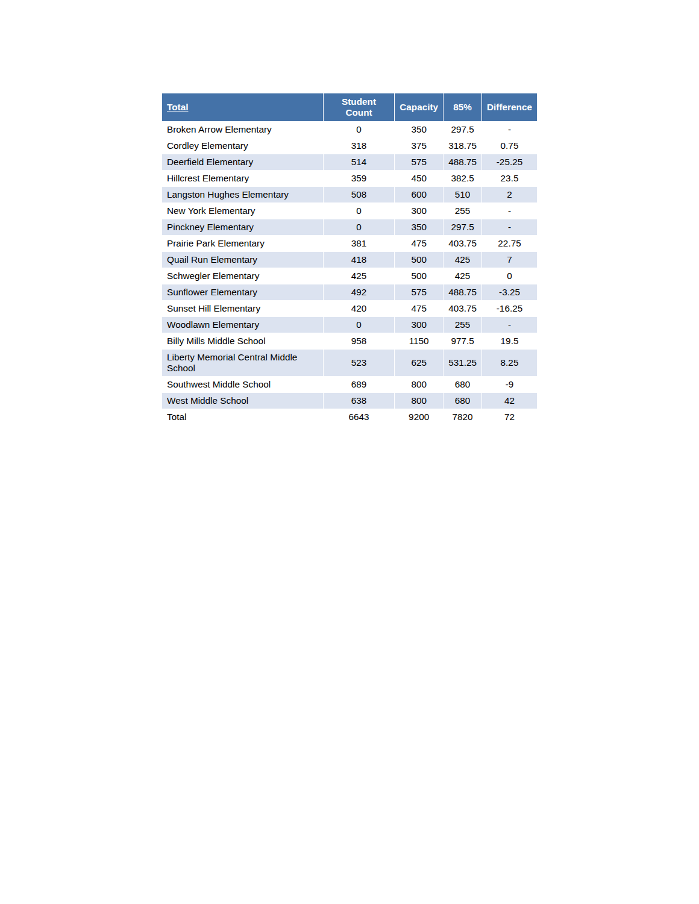| Total | Student Count | Capacity | 85% | Difference |
| --- | --- | --- | --- | --- |
| Broken Arrow Elementary | 0 | 350 | 297.5 | - |
| Cordley Elementary | 318 | 375 | 318.75 | 0.75 |
| Deerfield Elementary | 514 | 575 | 488.75 | -25.25 |
| Hillcrest Elementary | 359 | 450 | 382.5 | 23.5 |
| Langston Hughes Elementary | 508 | 600 | 510 | 2 |
| New York Elementary | 0 | 300 | 255 | - |
| Pinckney Elementary | 0 | 350 | 297.5 | - |
| Prairie Park Elementary | 381 | 475 | 403.75 | 22.75 |
| Quail Run Elementary | 418 | 500 | 425 | 7 |
| Schwegler Elementary | 425 | 500 | 425 | 0 |
| Sunflower Elementary | 492 | 575 | 488.75 | -3.25 |
| Sunset Hill Elementary | 420 | 475 | 403.75 | -16.25 |
| Woodlawn Elementary | 0 | 300 | 255 | - |
| Billy Mills Middle School | 958 | 1150 | 977.5 | 19.5 |
| Liberty Memorial Central Middle School | 523 | 625 | 531.25 | 8.25 |
| Southwest Middle School | 689 | 800 | 680 | -9 |
| West Middle School | 638 | 800 | 680 | 42 |
| Total | 6643 | 9200 | 7820 | 72 |